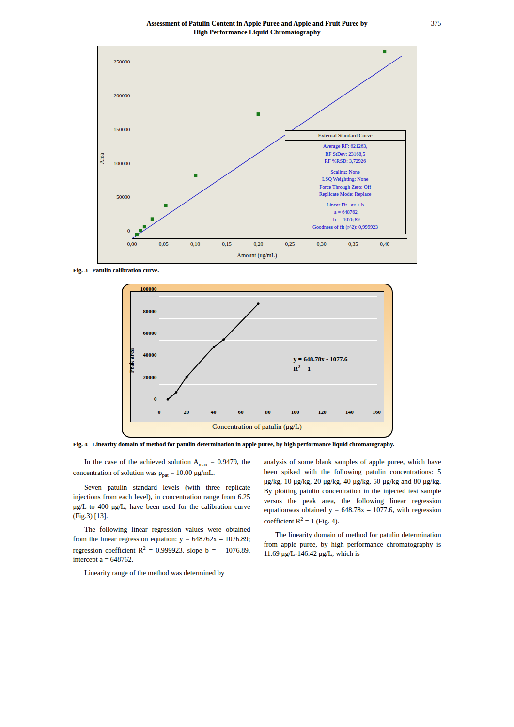375 Assessment of Patulin Content in Apple Puree and Apple and Fruit Puree by
High Performance Liquid Chromatography
Area
Amount (ug/mL)
0
50000
100000
150000
200000
250000
0,00
0,05
0,10
0,15
0,20
0,25
0,30
0,35
0,40
External Standard Curve
Average RF: 621263,
RF StDev: 23168,5
RF %RSD: 3,72926
Scaling: None
LSQ Weighting: None
Force Through Zero: Off
Replicate Mode: Replace
Linear Fit ax + b
a = 648762,
b = -1076,89
Goodness of fit (r^2): 0,999923
Fig. 3 Patulin calibration curve.
Peak area
0
20000
40000
60000
80000
100000
0
20
40
60
80
100
120
140
160
y = 648.78x - 1077.6
R2 = 1
Concentration of patulin (μg/L)
Fig. 4 Linearity domain of method for patulin determination in apple puree, by high performance liquid chromatography.
In the case of the achieved solution Amax = 0.9479, the concentration of solution was ρpat = 10.00 μg/mL.
Seven patulin standard levels (with three replicate injections from each level), in concentration range from 6.25 μg/L to 400 μg/L, have been used for the calibration curve (Fig.3) [13].
The following linear regression values were obtained from the linear regression equation: y = 648762x – 1076.89; regression coefficient R2 = 0.999923, slope b = – 1076.89, intercept a = 648762.
Linearity range of the method was determined by
analysis of some blank samples of apple puree, which have been spiked with the following patulin concentrations: 5 μg/kg, 10 μg/kg, 20 μg/kg, 40 μg/kg, 50 μg/kg and 80 μg/kg. By plotting patulin concentration in the injected test sample versus the peak area, the following linear regression equationwas obtained y = 648.78x – 1077.6, with regression coefficient R2 = 1 (Fig. 4).
The linearity domain of method for patulin determination from apple puree, by high performance chromatography is 11.69 μg/L-146.42 μg/L, which is